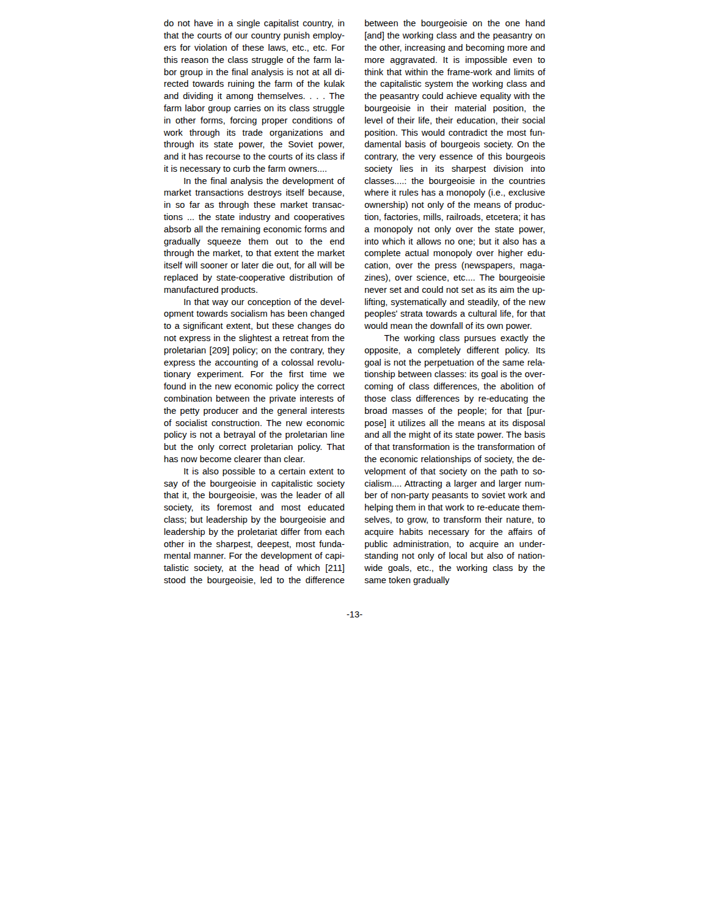do not have in a single capitalist country, in that the courts of our country punish employers for violation of these laws, etc., etc. For this reason the class struggle of the farm labor group in the final analysis is not at all directed towards ruining the farm of the kulak and dividing it among themselves. . . . The farm labor group carries on its class struggle in other forms, forcing proper conditions of work through its trade organizations and through its state power, the Soviet power, and it has recourse to the courts of its class if it is necessary to curb the farm owners....
In the final analysis the development of market transactions destroys itself because, in so far as through these market transactions ... the state industry and cooperatives absorb all the remaining economic forms and gradually squeeze them out to the end through the market, to that extent the market itself will sooner or later die out, for all will be replaced by state-cooperative distribution of manufactured products.
In that way our conception of the development towards socialism has been changed to a significant extent, but these changes do not express in the slightest a retreat from the proletarian [209] policy; on the contrary, they express the accounting of a colossal revolutionary experiment. For the first time we found in the new economic policy the correct combination between the private interests of the petty producer and the general interests of socialist construction. The new economic policy is not a betrayal of the proletarian line but the only correct proletarian policy. That has now become clearer than clear.
It is also possible to a certain extent to say of the bourgeoisie in capitalistic society that it, the bourgeoisie, was the leader of all society, its foremost and most educated class; but leadership by the bourgeoisie and leadership by the proletariat differ from each other in the sharpest, deepest, most fundamental manner. For the development of capitalistic society, at the head of which [211] stood the bourgeoisie, led to the difference between the bourgeoisie on the one hand [and] the working class and the peasantry on the other, increasing and becoming more and more aggravated. It is impossible even to think that within the frame-work and limits of the capitalistic system the working class and the peasantry could achieve equality with the bourgeoisie in their material position, the level of their life, their education, their social position. This would contradict the most fundamental basis of bourgeois society. On the contrary, the very essence of this bourgeois society lies in its sharpest division into classes....: the bourgeoisie in the countries where it rules has a monopoly (i.e., exclusive ownership) not only of the means of production, factories, mills, railroads, etcetera; it has a monopoly not only over the state power, into which it allows no one; but it also has a complete actual monopoly over higher education, over the press (newspapers, magazines), over science, etc.... The bourgeoisie never set and could not set as its aim the uplifting, systematically and steadily, of the new peoples' strata towards a cultural life, for that would mean the downfall of its own power.
The working class pursues exactly the opposite, a completely different policy. Its goal is not the perpetuation of the same relationship between classes: its goal is the overcoming of class differences, the abolition of those class differences by re-educating the broad masses of the people; for that [purpose] it utilizes all the means at its disposal and all the might of its state power. The basis of that transformation is the transformation of the economic relationships of society, the development of that society on the path to socialism.... Attracting a larger and larger number of non-party peasants to soviet work and helping them in that work to re-educate themselves, to grow, to transform their nature, to acquire habits necessary for the affairs of public administration, to acquire an understanding not only of local but also of nationwide goals, etc., the working class by the same token gradually
-13-